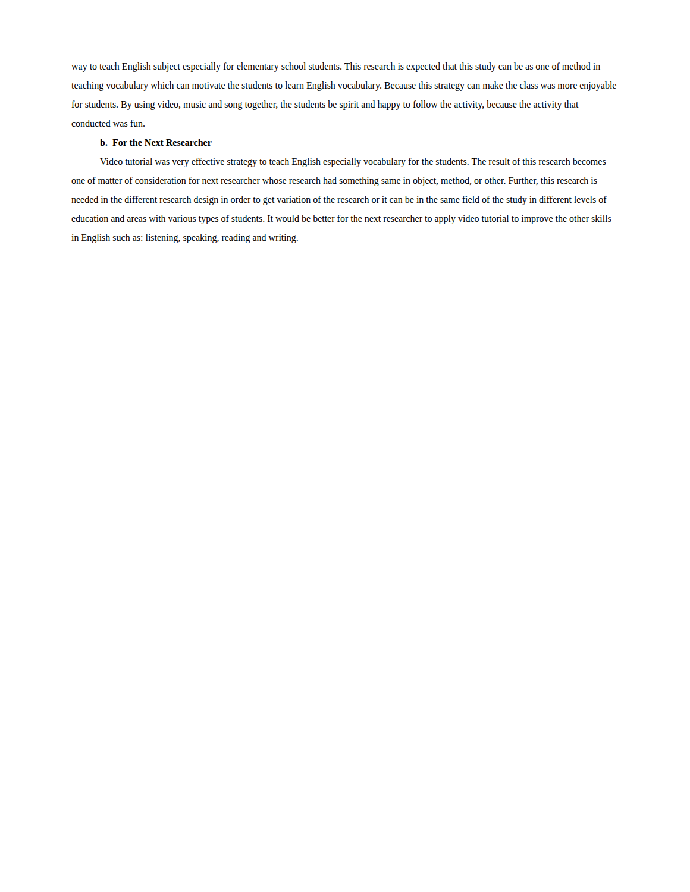way to teach English subject especially for elementary school students. This research is expected that this study can be as one of method in teaching vocabulary which can motivate the students to learn English vocabulary. Because this strategy can make the class was more enjoyable for students. By using video, music and song together, the students be spirit and happy to follow the activity, because the activity that conducted was fun.
b. For the Next Researcher
Video tutorial was very effective strategy to teach English especially vocabulary for the students. The result of this research becomes one of matter of consideration for next researcher whose research had something same in object, method, or other. Further, this research is needed in the different research design in order to get variation of the research or it can be in the same field of the study in different levels of education and areas with various types of students. It would be better for the next researcher to apply video tutorial to improve the other skills in English such as: listening, speaking, reading and writing.